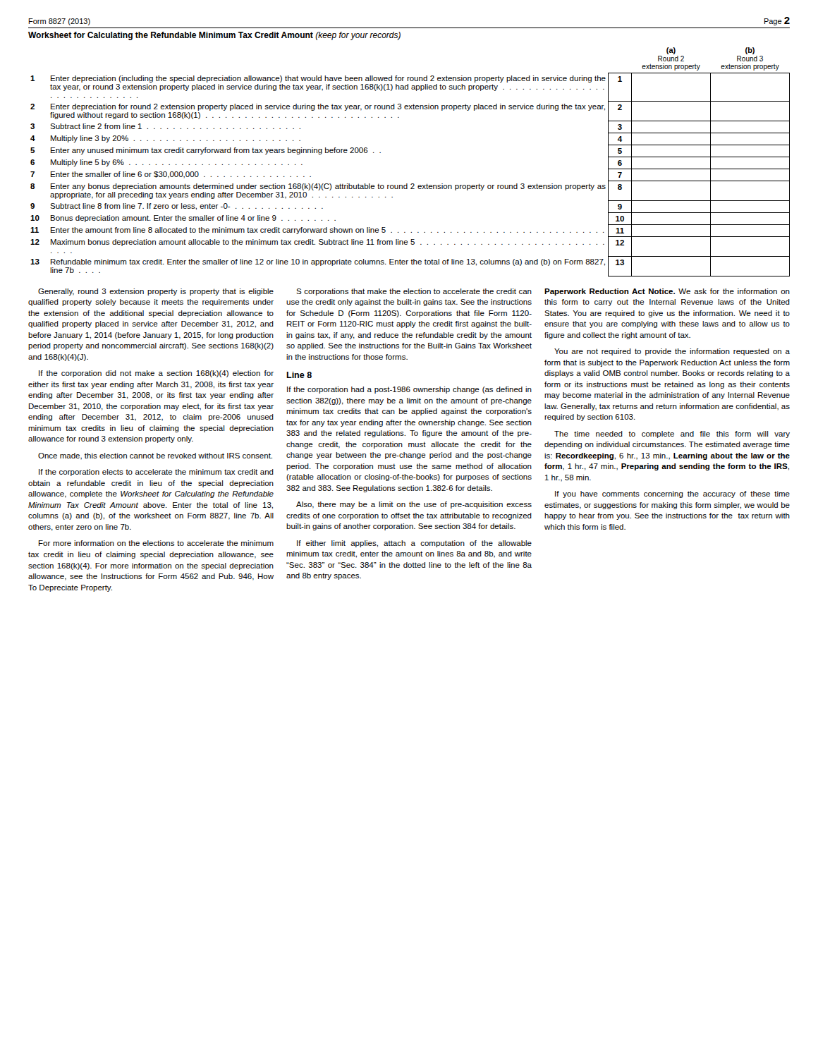Form 8827 (2013)
Page 2
Worksheet for Calculating the Refundable Minimum Tax Credit Amount (keep for your records)
| | | | (a) Round 2 extension property | (b) Round 3 extension property |
| 1 | Enter depreciation (including the special depreciation allowance) that would have been allowed for round 2 extension property placed in service during the tax year, or round 3 extension property placed in service during the tax year, if section 168(k)(1) had applied to such property . . . . . . . . . . . . . . . . . . . . . . . . . . . . . . | 1 | | |
| 2 | Enter depreciation for round 2 extension property placed in service during the tax year, or round 3 extension property placed in service during the tax year, figured without regard to section 168(k)(1) . . . . . . . . . . . . . . . . . . . . . . . . . . . . . . | 2 | | |
| 3 | Subtract line 2 from line 1 . . . . . . . . . . . . . . . . . . . . . . . . | 3 | | |
| 4 | Multiply line 3 by 20% . . . . . . . . . . . . . . . . . . . . . . . . . . | 4 | | |
| 5 | Enter any unused minimum tax credit carryforward from tax years beginning before 2006 . . | 5 | | |
| 6 | Multiply line 5 by 6% . . . . . . . . . . . . . . . . . . . . . . . . . . . | 6 | | |
| 7 | Enter the smaller of line 6 or $30,000,000 . . . . . . . . . . . . . . . . . | 7 | | |
| 8 | Enter any bonus depreciation amounts determined under section 168(k)(4)(C) attributable to round 2 extension property or round 3 extension property as appropriate, for all preceding tax years ending after December 31, 2010 . . . . . . . . . . . . . | 8 | | |
| 9 | Subtract line 8 from line 7. If zero or less, enter -0- . . . . . . . . . . . . . . | 9 | | |
| 10 | Bonus depreciation amount. Enter the smaller of line 4 or line 9 . . . . . . . . . | 10 | | |
| 11 | Enter the amount from line 8 allocated to the minimum tax credit carryforward shown on line 5 . . . . . . . . . . . . . . . . . . . . . . . . . . . . . . . . . | 11 | | |
| 12 | Maximum bonus depreciation amount allocable to the minimum tax credit. Subtract line 11 from line 5 . . . . . . . . . . . . . . . . . . . . . . . . . . . . . . . . | 12 | | |
| 13 | Refundable minimum tax credit. Enter the smaller of line 12 or line 10 in appropriate columns. Enter the total of line 13, columns (a) and (b) on Form 8827, line 7b . . . . | 13 | | |
Generally, round 3 extension property is property that is eligible qualified property solely because it meets the requirements under the extension of the additional special depreciation allowance to qualified property placed in service after December 31, 2012, and before January 1, 2014 (before January 1, 2015, for long production period property and noncommercial aircraft). See sections 168(k)(2) and 168(k)(4)(J).
If the corporation did not make a section 168(k)(4) election for either its first tax year ending after March 31, 2008, its first tax year ending after December 31, 2008, or its first tax year ending after December 31, 2010, the corporation may elect, for its first tax year ending after December 31, 2012, to claim pre-2006 unused minimum tax credits in lieu of claiming the special depreciation allowance for round 3 extension property only.
Once made, this election cannot be revoked without IRS consent.
If the corporation elects to accelerate the minimum tax credit and obtain a refundable credit in lieu of the special depreciation allowance, complete the Worksheet for Calculating the Refundable Minimum Tax Credit Amount above. Enter the total of line 13, columns (a) and (b), of the worksheet on Form 8827, line 7b. All others, enter zero on line 7b.
For more information on the elections to accelerate the minimum tax credit in lieu of claiming special depreciation allowance, see section 168(k)(4). For more information on the special depreciation allowance, see the Instructions for Form 4562 and Pub. 946, How To Depreciate Property.
S corporations that make the election to accelerate the credit can use the credit only against the built-in gains tax. See the instructions for Schedule D (Form 1120S). Corporations that file Form 1120-REIT or Form 1120-RIC must apply the credit first against the built-in gains tax, if any, and reduce the refundable credit by the amount so applied. See the instructions for the Built-in Gains Tax Worksheet in the instructions for those forms.
Line 8
If the corporation had a post-1986 ownership change (as defined in section 382(g)), there may be a limit on the amount of pre-change minimum tax credits that can be applied against the corporation's tax for any tax year ending after the ownership change. See section 383 and the related regulations. To figure the amount of the pre-change credit, the corporation must allocate the credit for the change year between the pre-change period and the post-change period. The corporation must use the same method of allocation (ratable allocation or closing-of-the-books) for purposes of sections 382 and 383. See Regulations section 1.382-6 for details.
Also, there may be a limit on the use of pre-acquisition excess credits of one corporation to offset the tax attributable to recognized built-in gains of another corporation. See section 384 for details.
If either limit applies, attach a computation of the allowable minimum tax credit, enter the amount on lines 8a and 8b, and write “Sec. 383” or “Sec. 384” in the dotted line to the left of the line 8a and 8b entry spaces.
Paperwork Reduction Act Notice. We ask for the information on this form to carry out the Internal Revenue laws of the United States. You are required to give us the information. We need it to ensure that you are complying with these laws and to allow us to figure and collect the right amount of tax.
You are not required to provide the information requested on a form that is subject to the Paperwork Reduction Act unless the form displays a valid OMB control number. Books or records relating to a form or its instructions must be retained as long as their contents may become material in the administration of any Internal Revenue law. Generally, tax returns and return information are confidential, as required by section 6103.
The time needed to complete and file this form will vary depending on individual circumstances. The estimated average time is: Recordkeeping, 6 hr., 13 min., Learning about the law or the form, 1 hr., 47 min., Preparing and sending the form to the IRS, 1 hr., 58 min.
If you have comments concerning the accuracy of these time estimates, or suggestions for making this form simpler, we would be happy to hear from you. See the instructions for the tax return with which this form is filed.